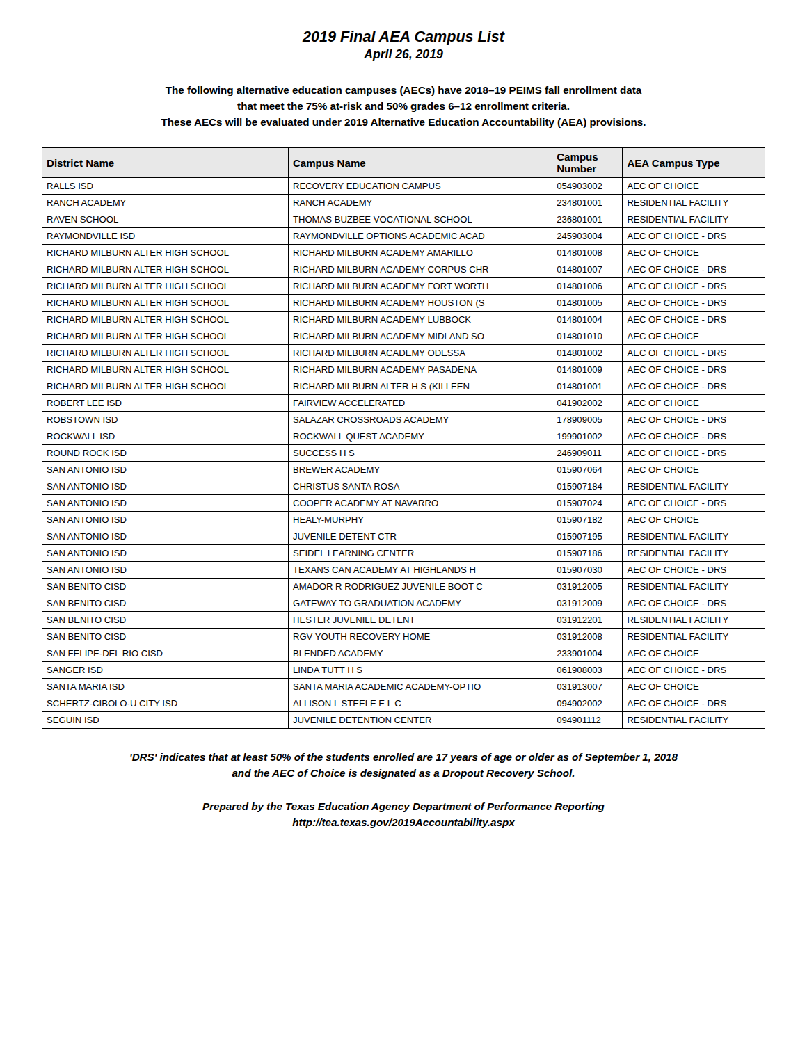2019 Final AEA Campus List
April 26, 2019
The following alternative education campuses (AECs) have 2018–19 PEIMS fall enrollment data
that meet the 75% at-risk and 50% grades 6–12 enrollment criteria.
These AECs will be evaluated under 2019 Alternative Education Accountability (AEA) provisions.
| District Name | Campus Name | Campus Number | AEA Campus Type |
| --- | --- | --- | --- |
| RALLS ISD | RECOVERY EDUCATION CAMPUS | 054903002 | AEC OF CHOICE |
| RANCH ACADEMY | RANCH ACADEMY | 234801001 | RESIDENTIAL FACILITY |
| RAVEN SCHOOL | THOMAS BUZBEE VOCATIONAL SCHOOL | 236801001 | RESIDENTIAL FACILITY |
| RAYMONDVILLE ISD | RAYMONDVILLE OPTIONS ACADEMIC ACAD | 245903004 | AEC OF CHOICE - DRS |
| RICHARD MILBURN ALTER HIGH SCHOOL | RICHARD MILBURN ACADEMY AMARILLO | 014801008 | AEC OF CHOICE |
| RICHARD MILBURN ALTER HIGH SCHOOL | RICHARD MILBURN ACADEMY CORPUS CHR | 014801007 | AEC OF CHOICE - DRS |
| RICHARD MILBURN ALTER HIGH SCHOOL | RICHARD MILBURN ACADEMY FORT WORTH | 014801006 | AEC OF CHOICE - DRS |
| RICHARD MILBURN ALTER HIGH SCHOOL | RICHARD MILBURN ACADEMY HOUSTON (S | 014801005 | AEC OF CHOICE - DRS |
| RICHARD MILBURN ALTER HIGH SCHOOL | RICHARD MILBURN ACADEMY LUBBOCK | 014801004 | AEC OF CHOICE - DRS |
| RICHARD MILBURN ALTER HIGH SCHOOL | RICHARD MILBURN ACADEMY MIDLAND SO | 014801010 | AEC OF CHOICE |
| RICHARD MILBURN ALTER HIGH SCHOOL | RICHARD MILBURN ACADEMY ODESSA | 014801002 | AEC OF CHOICE - DRS |
| RICHARD MILBURN ALTER HIGH SCHOOL | RICHARD MILBURN ACADEMY PASADENA | 014801009 | AEC OF CHOICE - DRS |
| RICHARD MILBURN ALTER HIGH SCHOOL | RICHARD MILBURN ALTER H S (KILLEEN | 014801001 | AEC OF CHOICE - DRS |
| ROBERT LEE ISD | FAIRVIEW ACCELERATED | 041902002 | AEC OF CHOICE |
| ROBSTOWN ISD | SALAZAR CROSSROADS ACADEMY | 178909005 | AEC OF CHOICE - DRS |
| ROCKWALL ISD | ROCKWALL QUEST ACADEMY | 199901002 | AEC OF CHOICE - DRS |
| ROUND ROCK ISD | SUCCESS H S | 246909011 | AEC OF CHOICE - DRS |
| SAN ANTONIO ISD | BREWER ACADEMY | 015907064 | AEC OF CHOICE |
| SAN ANTONIO ISD | CHRISTUS SANTA ROSA | 015907184 | RESIDENTIAL FACILITY |
| SAN ANTONIO ISD | COOPER ACADEMY AT NAVARRO | 015907024 | AEC OF CHOICE - DRS |
| SAN ANTONIO ISD | HEALY-MURPHY | 015907182 | AEC OF CHOICE |
| SAN ANTONIO ISD | JUVENILE DETENT CTR | 015907195 | RESIDENTIAL FACILITY |
| SAN ANTONIO ISD | SEIDEL LEARNING CENTER | 015907186 | RESIDENTIAL FACILITY |
| SAN ANTONIO ISD | TEXANS CAN ACADEMY AT HIGHLANDS H | 015907030 | AEC OF CHOICE - DRS |
| SAN BENITO CISD | AMADOR R RODRIGUEZ JUVENILE BOOT C | 031912005 | RESIDENTIAL FACILITY |
| SAN BENITO CISD | GATEWAY TO GRADUATION ACADEMY | 031912009 | AEC OF CHOICE - DRS |
| SAN BENITO CISD | HESTER JUVENILE DETENT | 031912201 | RESIDENTIAL FACILITY |
| SAN BENITO CISD | RGV YOUTH RECOVERY HOME | 031912008 | RESIDENTIAL FACILITY |
| SAN FELIPE-DEL RIO CISD | BLENDED ACADEMY | 233901004 | AEC OF CHOICE |
| SANGER ISD | LINDA TUTT H S | 061908003 | AEC OF CHOICE - DRS |
| SANTA MARIA ISD | SANTA MARIA ACADEMIC ACADEMY-OPTIO | 031913007 | AEC OF CHOICE |
| SCHERTZ-CIBOLO-U CITY ISD | ALLISON L STEELE E L C | 094902002 | AEC OF CHOICE - DRS |
| SEGUIN ISD | JUVENILE DETENTION CENTER | 094901112 | RESIDENTIAL FACILITY |
'DRS' indicates that at least 50% of the students enrolled are 17 years of age or older as of September 1, 2018
and the AEC of Choice is designated as a Dropout Recovery School.
Prepared by the Texas Education Agency Department of Performance Reporting
http://tea.texas.gov/2019Accountability.aspx